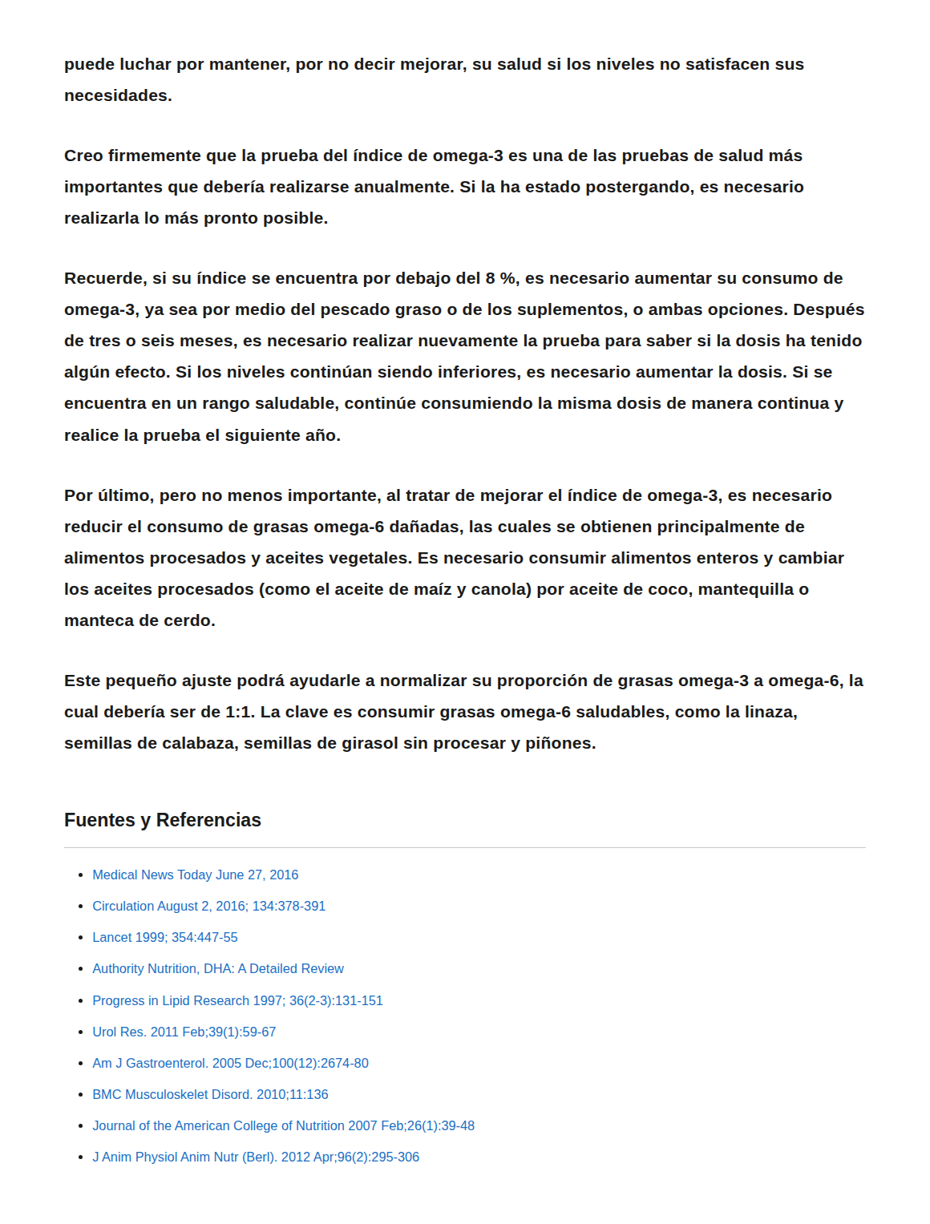puede luchar por mantener, por no decir mejorar, su salud si los niveles no satisfacen sus necesidades.
Creo firmemente que la prueba del índice de omega-3 es una de las pruebas de salud más importantes que debería realizarse anualmente. Si la ha estado postergando, es necesario realizarla lo más pronto posible.
Recuerde, si su índice se encuentra por debajo del 8 %, es necesario aumentar su consumo de omega-3, ya sea por medio del pescado graso o de los suplementos, o ambas opciones. Después de tres o seis meses, es necesario realizar nuevamente la prueba para saber si la dosis ha tenido algún efecto. Si los niveles continúan siendo inferiores, es necesario aumentar la dosis. Si se encuentra en un rango saludable, continúe consumiendo la misma dosis de manera continua y realice la prueba el siguiente año.
Por último, pero no menos importante, al tratar de mejorar el índice de omega-3, es necesario reducir el consumo de grasas omega-6 dañadas, las cuales se obtienen principalmente de alimentos procesados y aceites vegetales. Es necesario consumir alimentos enteros y cambiar los aceites procesados (como el aceite de maíz y canola) por aceite de coco, mantequilla o manteca de cerdo.
Este pequeño ajuste podrá ayudarle a normalizar su proporción de grasas omega-3 a omega-6, la cual debería ser de 1:1. La clave es consumir grasas omega-6 saludables, como la linaza, semillas de calabaza, semillas de girasol sin procesar y piñones.
Fuentes y Referencias
Medical News Today June 27, 2016
Circulation August 2, 2016; 134:378-391
Lancet 1999; 354:447-55
Authority Nutrition, DHA: A Detailed Review
Progress in Lipid Research 1997; 36(2-3):131-151
Urol Res. 2011 Feb;39(1):59-67
Am J Gastroenterol. 2005 Dec;100(12):2674-80
BMC Musculoskelet Disord. 2010;11:136
Journal of the American College of Nutrition 2007 Feb;26(1):39-48
J Anim Physiol Anim Nutr (Berl). 2012 Apr;96(2):295-306